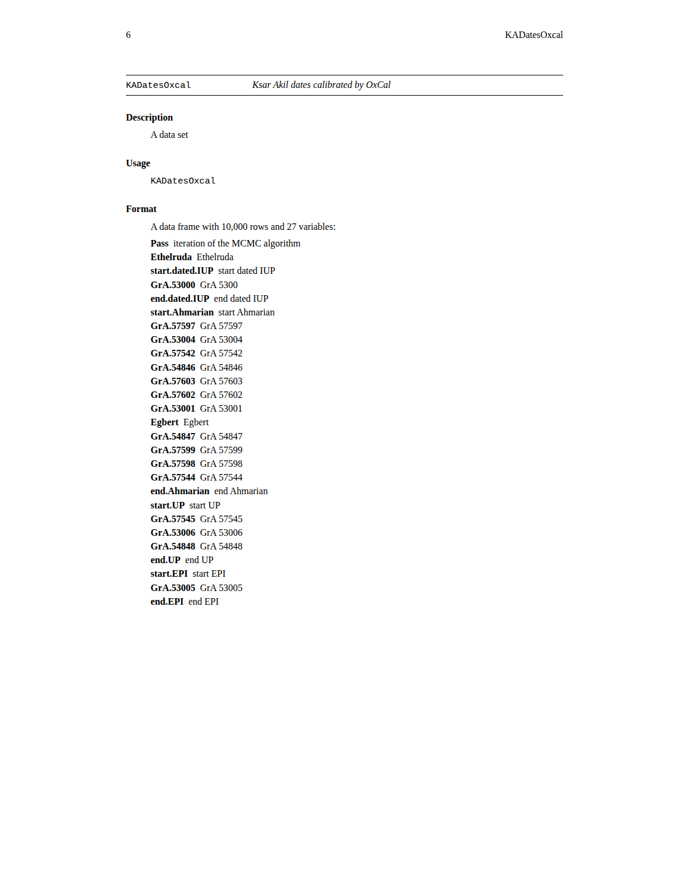6 KADatesOxcal
KADatesOxcal Ksar Akil dates calibrated by OxCal
Description
A data set
Usage
KADatesOxcal
Format
A data frame with 10,000 rows and 27 variables:
Pass
iteration of the MCMC algorithm
Ethelruda
Ethelruda
start.dated.IUP
start dated IUP
GrA.53000
GrA 5300
end.dated.IUP
end dated IUP
start.Ahmarian
start Ahmarian
GrA.57597
GrA 57597
GrA.53004
GrA 53004
GrA.57542
GrA 57542
GrA.54846
GrA 54846
GrA.57603
GrA 57603
GrA.57602
GrA 57602
GrA.53001
GrA 53001
Egbert
Egbert
GrA.54847
GrA 54847
GrA.57599
GrA 57599
GrA.57598
GrA 57598
GrA.57544
GrA 57544
end.Ahmarian
end Ahmarian
start.UP
start UP
GrA.57545
GrA 57545
GrA.53006
GrA 53006
GrA.54848
GrA 54848
end.UP
end UP
start.EPI
start EPI
GrA.53005
GrA 53005
end.EPI
end EPI